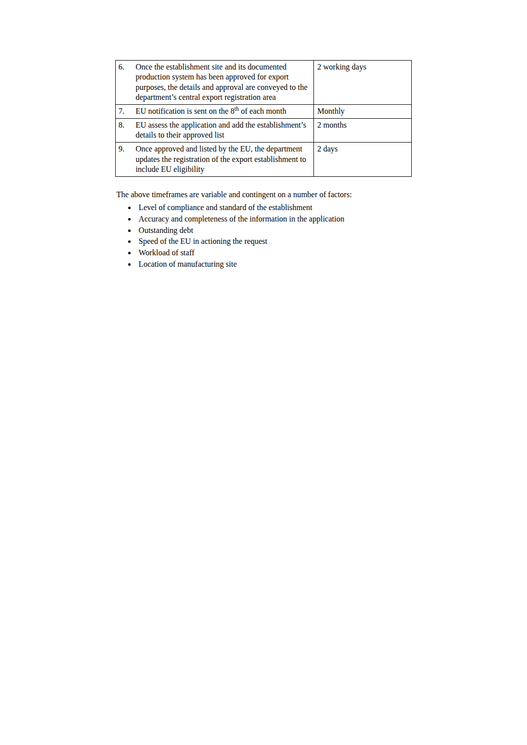| 6. | Once the establishment site and its documented production system has been approved for export purposes, the details and approval are conveyed to the department’s central export registration area | 2 working days |
| 7. | EU notification is sent on the 8 th of each month | Monthly |
| 8. | EU assess the application and add the establishment’s details to their approved list | 2 months |
| 9. | Once approved and listed by the EU, the department updates the registration of the export establishment to include EU eligibility | 2 days |
The above timeframes are variable and contingent on a number of factors:
Level of compliance and standard of the establishment
Accuracy and completeness of the information in the application
Outstanding debt
Speed of the EU in actioning the request
Workload of staff
Location of manufacturing site